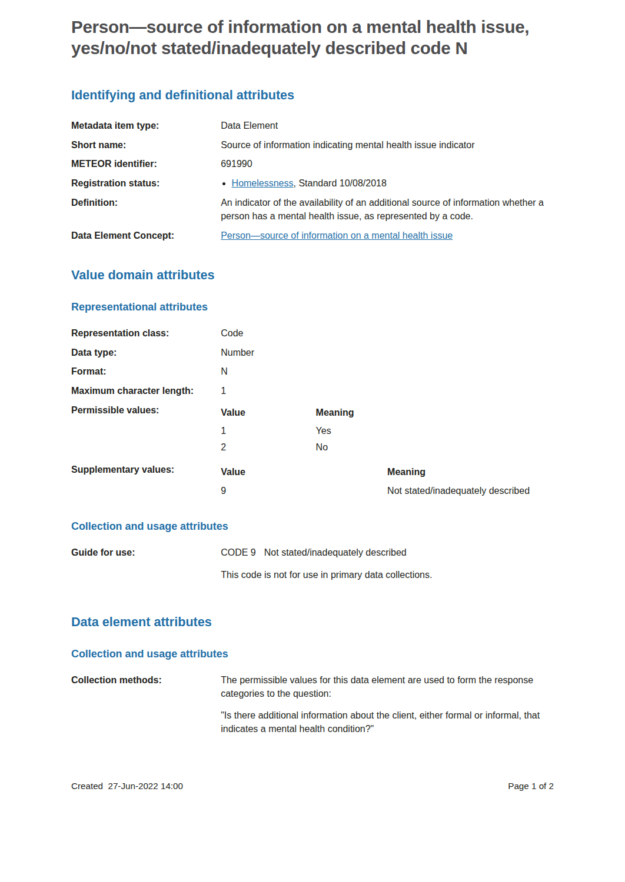Person—source of information on a mental health issue, yes/no/not stated/inadequately described code N
Identifying and definitional attributes
| Metadata item type: | Data Element |
| Short name: | Source of information indicating mental health issue indicator |
| METEOR identifier: | 691990 |
| Registration status: | Homelessness , Standard 10/08/2018 |
| Definition: | An indicator of the availability of an additional source of information whether a person has a mental health issue, as represented by a code. |
| Data Element Concept: | Person—source of information on a mental health issue |
Value domain attributes
Representational attributes
| Representation class: | Code |
| Data type: | Number |
| Format: | N |
| Maximum character length: | 1 |
| Permissible values: | / Value / Meaning / / --- / --- / / 1 / Yes / / 2 / No / |
| Supplementary values: | / Value / Meaning / / --- / --- / / 9 / Not stated/inadequately described / |
Collection and usage attributes
| Guide for use: | CODE 9 Not stated/inadequately described This code is not for use in primary data collections. |
Data element attributes
Collection and usage attributes
| Collection methods: | The permissible values for this data element are used to form the response categories to the question: "Is there additional information about the client, either formal or informal, that indicates a mental health condition?" |
Created 27-Jun-2022 14:00 Page 1 of 2